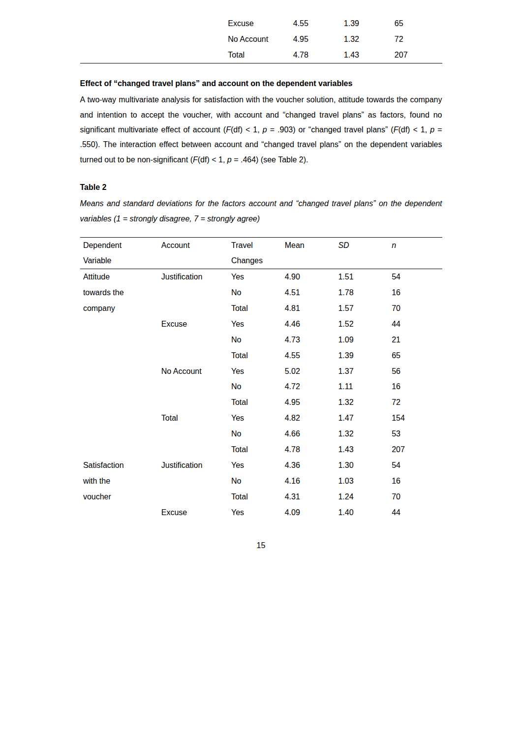| | Excuse | 4.55 | 1.39 | 65 |
| | No Account | 4.95 | 1.32 | 72 |
| | Total | 4.78 | 1.43 | 207 |
Effect of “changed travel plans” and account on the dependent variables
A two-way multivariate analysis for satisfaction with the voucher solution, attitude towards the company and intention to accept the voucher, with account and “changed travel plans” as factors, found no significant multivariate effect of account (F(df) < 1, p = .903) or “changed travel plans” (F(df) < 1, p = .550). The interaction effect between account and “changed travel plans” on the dependent variables turned out to be non-significant (F(df) < 1, p = .464) (see Table 2).
Table 2
Means and standard deviations for the factors account and “changed travel plans” on the dependent variables (1 = strongly disagree, 7 = strongly agree)
| Dependent Variable | Account | Travel Changes | Mean | SD | n |
| --- | --- | --- | --- | --- | --- |
| Attitude | Justification | Yes | 4.90 | 1.51 | 54 |
| towards the | | No | 4.51 | 1.78 | 16 |
| company | | Total | 4.81 | 1.57 | 70 |
| | Excuse | Yes | 4.46 | 1.52 | 44 |
| | | No | 4.73 | 1.09 | 21 |
| | | Total | 4.55 | 1.39 | 65 |
| | No Account | Yes | 5.02 | 1.37 | 56 |
| | | No | 4.72 | 1.11 | 16 |
| | | Total | 4.95 | 1.32 | 72 |
| | Total | Yes | 4.82 | 1.47 | 154 |
| | | No | 4.66 | 1.32 | 53 |
| | | Total | 4.78 | 1.43 | 207 |
| Satisfaction | Justification | Yes | 4.36 | 1.30 | 54 |
| with the | | No | 4.16 | 1.03 | 16 |
| voucher | | Total | 4.31 | 1.24 | 70 |
| | Excuse | Yes | 4.09 | 1.40 | 44 |
15